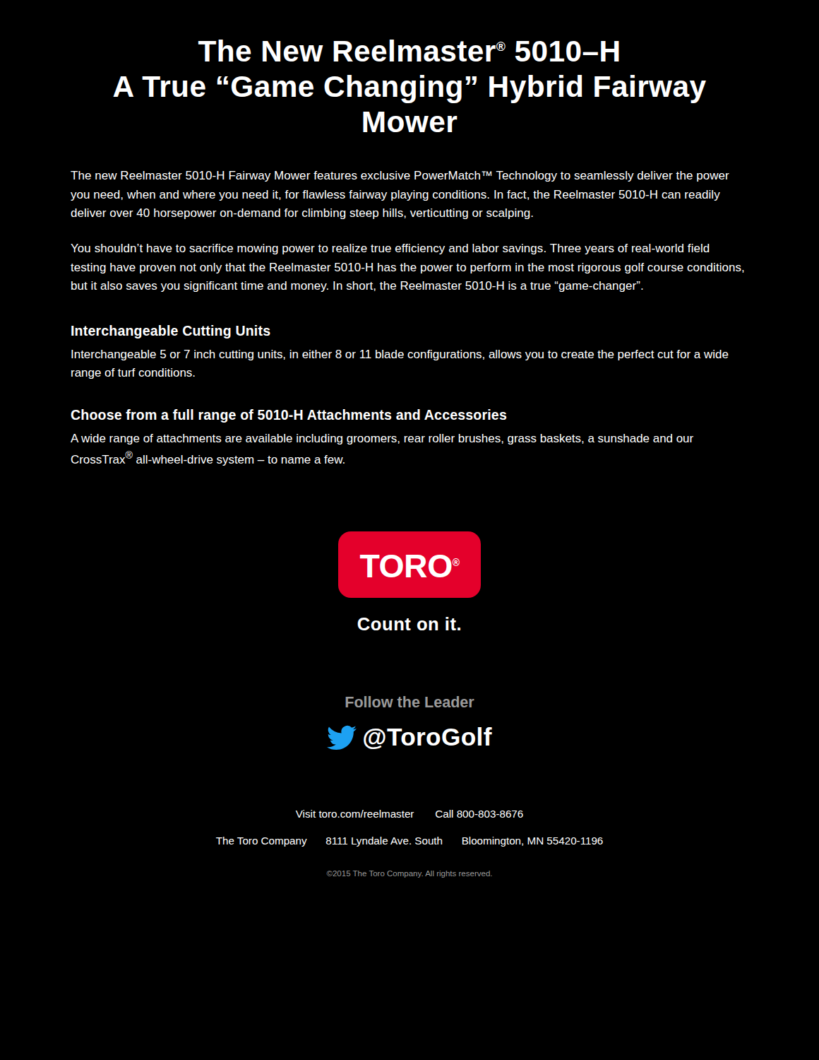The New Reelmaster® 5010–H
A True “Game Changing” Hybrid Fairway Mower
The new Reelmaster 5010-H Fairway Mower features exclusive PowerMatch™ Technology to seamlessly deliver the power you need, when and where you need it, for flawless fairway playing conditions. In fact, the Reelmaster 5010-H can readily deliver over 40 horsepower on-demand for climbing steep hills, verticutting or scalping.
You shouldn’t have to sacrifice mowing power to realize true efficiency and labor savings. Three years of real-world field testing have proven not only that the Reelmaster 5010-H has the power to perform in the most rigorous golf course conditions, but it also saves you significant time and money. In short, the Reelmaster 5010-H is a true “game-changer”.
Interchangeable Cutting Units
Interchangeable 5 or 7 inch cutting units, in either 8 or 11 blade configurations, allows you to create the perfect cut for a wide range of turf conditions.
Choose from a full range of 5010-H Attachments and Accessories
A wide range of attachments are available including groomers, rear roller brushes, grass baskets, a sunshade and our CrossTrax® all-wheel-drive system – to name a few.
TORO®
Count on it.
Follow the Leader
@ToroGolf
Visit toro.com/reelmaster Call 800-803-8676
The Toro Company 8111 Lyndale Ave. South Bloomington, MN 55420-1196
©2015 The Toro Company. All rights reserved.